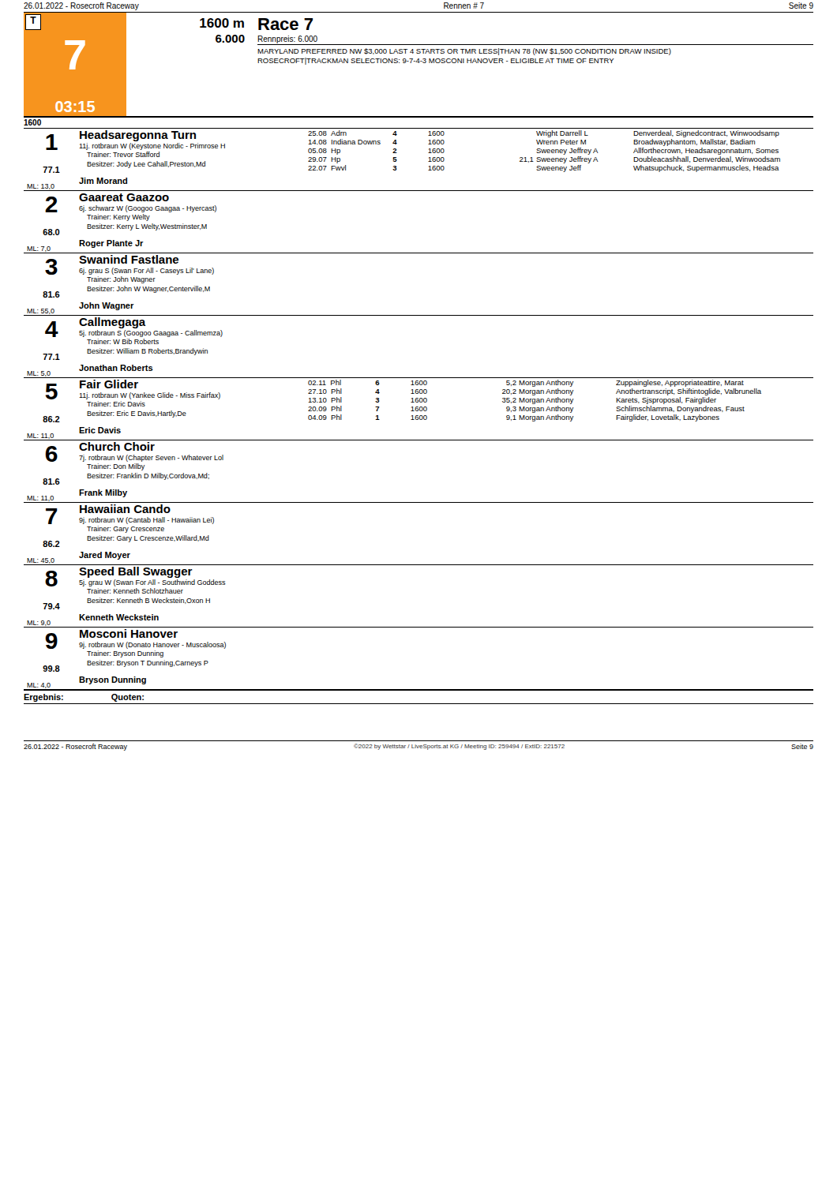26.01.2022 - Rosecroft Raceway
Rennen # 7
Seite 9
T
7
03:15
1600 m
6.000
Race 7
Rennpreis: 6.000
MARYLAND PREFERRED NW $3,000 LAST 4 STARTS OR TMR LESS|THAN 78 (NW $1,500 CONDITION DRAW INSIDE)
ROSECROFT|TRACKMAN SELECTIONS: 9-7-4-3 MOSCONI HANOVER - ELIGIBLE AT TIME OF ENTRY
1600
| 1 77.1 ML: 13,0 | Headsaregonna Turn 11j. rotbraun W (Keystone Nordic - Primrose H Trainer: Trevor Stafford Besitzer: Jody Lee Cahall,Preston,Md Jim Morand | / 25.08 Adrn / 4 / 1600 / / Wright Darrell L / Denverdeal, Signedcontract, Winwoodsamp / / 14.08 Indiana Downs / 4 / 1600 / / Wrenn Peter M / Broadwayphantom, Mallstar, Badiam / / 05.08 Hp / 2 / 1600 / / Sweeney Jeffrey A / Allforthecrown, Headsaregonnaturn, Somes / / 29.07 Hp / 5 / 1600 / 21,1 / Sweeney Jeffrey A / Doubleacashhall, Denverdeal, Winwoodsam / / 22.07 Fwvl / 3 / 1600 / / Sweeney Jeff / Whatsupchuck, Supermanmuscles, Headsa / |
| 2 68.0 ML: 7,0 | Gaareat Gaazoo 6j. schwarz W (Googoo Gaagaa - Hyercast) Trainer: Kerry Welty Besitzer: Kerry L Welty,Westminster,M Roger Plante Jr | |
| 3 81.6 ML: 55,0 | Swanind Fastlane 6j. grau S (Swan For All - Caseys Lil' Lane) Trainer: John Wagner Besitzer: John W Wagner,Centerville,M John Wagner | |
| 4 77.1 ML: 5,0 | Callmegaga 5j. rotbraun S (Googoo Gaagaa - Callmemza) Trainer: W Bib Roberts Besitzer: William B Roberts,Brandywin Jonathan Roberts | |
| 5 86.2 ML: 11,0 | Fair Glider 11j. rotbraun W (Yankee Glide - Miss Fairfax) Trainer: Eric Davis Besitzer: Eric E Davis,Hartly,De Eric Davis | / 02.11 Phl / 6 / 1600 / 5,2 / Morgan Anthony / Zuppainglese, Appropriateattire, Marat / / 27.10 Phl / 4 / 1600 / 20,2 / Morgan Anthony / Anothertranscript, Shiftintoglide, Valbrunella / / 13.10 Phl / 3 / 1600 / 35,2 / Morgan Anthony / Karets, Sjsproposal, Fairglider / / 20.09 Phl / 7 / 1600 / 9,3 / Morgan Anthony / Schlimschlamma, Donyandreas, Faust / / 04.09 Phl / 1 / 1600 / 9,1 / Morgan Anthony / Fairglider, Lovetalk, Lazybones / |
| 6 81.6 ML: 11,0 | Church Choir 7j. rotbraun W (Chapter Seven - Whatever Lol Trainer: Don Milby Besitzer: Franklin D Milby,Cordova,Md; Frank Milby | |
| 7 86.2 ML: 45,0 | Hawaiian Cando 9j. rotbraun W (Cantab Hall - Hawaiian Lei) Trainer: Gary Crescenze Besitzer: Gary L Crescenze,Willard,Md Jared Moyer | |
| 8 79.4 ML: 9,0 | Speed Ball Swagger 5j. grau W (Swan For All - Southwind Goddess Trainer: Kenneth Schlotzhauer Besitzer: Kenneth B Weckstein,Oxon H Kenneth Weckstein | |
| 9 99.8 ML: 4,0 | Mosconi Hanover 9j. rotbraun W (Donato Hanover - Muscaloosa) Trainer: Bryson Dunning Besitzer: Bryson T Dunning,Carneys P Bryson Dunning | |
Ergebnis: Quoten:
26.01.2022 - Rosecroft Raceway
©2022 by Wettstar / LiveSports.at KG / Meeting ID: 259494 / ExtID: 221572
Seite 9